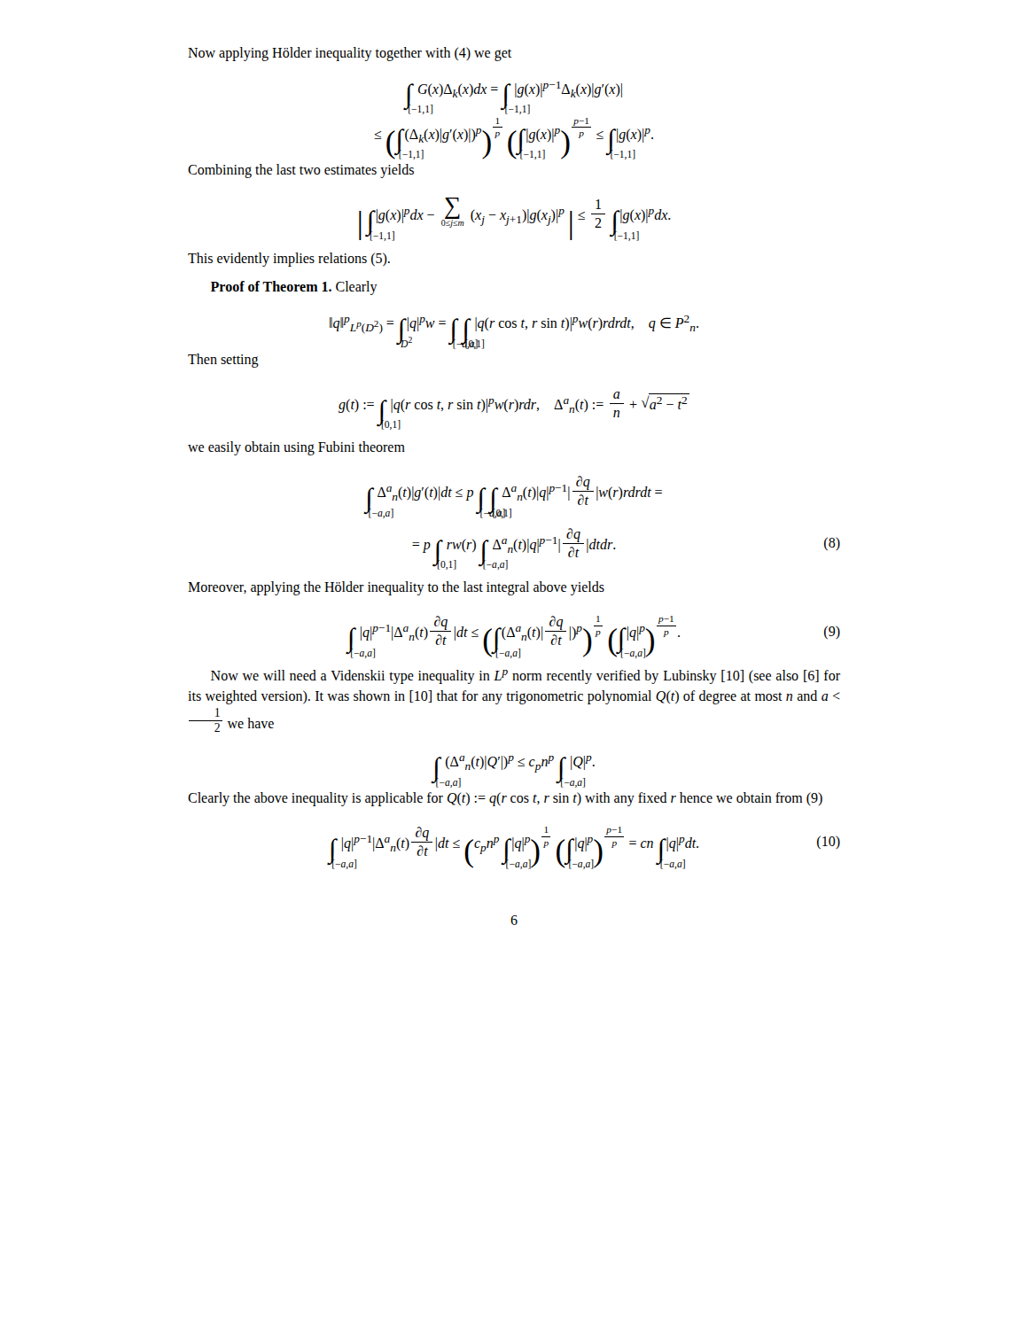Now applying Hölder inequality together with (4) we get
∫[−1,1] G(x)Δk(x)dx = ∫[−1,1] |g(x)|p−1Δk(x)|g′(x)|
≤ (∫[−1,1](Δk(x)|g′(x)|)p)1 p (∫[−1,1]|g(x)|p)p−1 p ≤ ∫[−1,1]|g(x)|p.
Combining the last two estimates yields
| ∫[−1,1]|g(x)|pdx − ∑0≤j≤m (xj − xj+1)|g(xj)|p | ≤ 12 ∫[−1,1]|g(x)|pdx.
This evidently implies relations (5).
Proof of Theorem 1. Clearly
‖q‖pLp(D2) = ∫D2|q|pw = ∫[−a,a] ∫[0,1] |q(r cos t, r sin t)|pw(r)rdrdt, q ∈ P2n.
Then setting
g(t) := ∫[0,1] |q(r cos t, r sin t)|pw(r)rdr, Δan(t) := an + a2 − t2
we easily obtain using Fubini theorem
∫[−a,a] Δan(t)|g′(t)|dt ≤ p ∫[−a,a] ∫[0,1] Δan(t)|q|p−1|∂q∂t|w(r)rdrdt =
= p ∫[0,1] rw(r) ∫[−a,a] Δan(t)|q|p−1|∂q∂t|dtdr. (8)
Moreover, applying the Hölder inequality to the last integral above yields
∫[−a,a] |q|p−1|Δan(t)∂q∂t|dt ≤ (∫[−a,a](Δan(t)|∂q∂t|)p)1 p (∫[−a,a]|q|p)p−1 p. (9)
Now we will need a Videnskii type inequality in Lp norm recently verified by Lubinsky [10] (see also [6] for its weighted version). It was shown in [10] that for any trigonometric polynomial Q(t) of degree at most n and a < 12 we have
∫[−a,a] (Δan(t)|Q′|)p ≤ cpnp ∫[−a,a] |Q|p.
Clearly the above inequality is applicable for Q(t) := q(r cos t, r sin t) with any fixed r hence we obtain from (9)
∫[−a,a] |q|p−1|Δan(t)∂q∂t|dt ≤ (cpnp ∫[−a,a]|q|p)1 p (∫[−a,a]|q|p)p−1 p = cn ∫[−a,a]|q|pdt. (10)
6